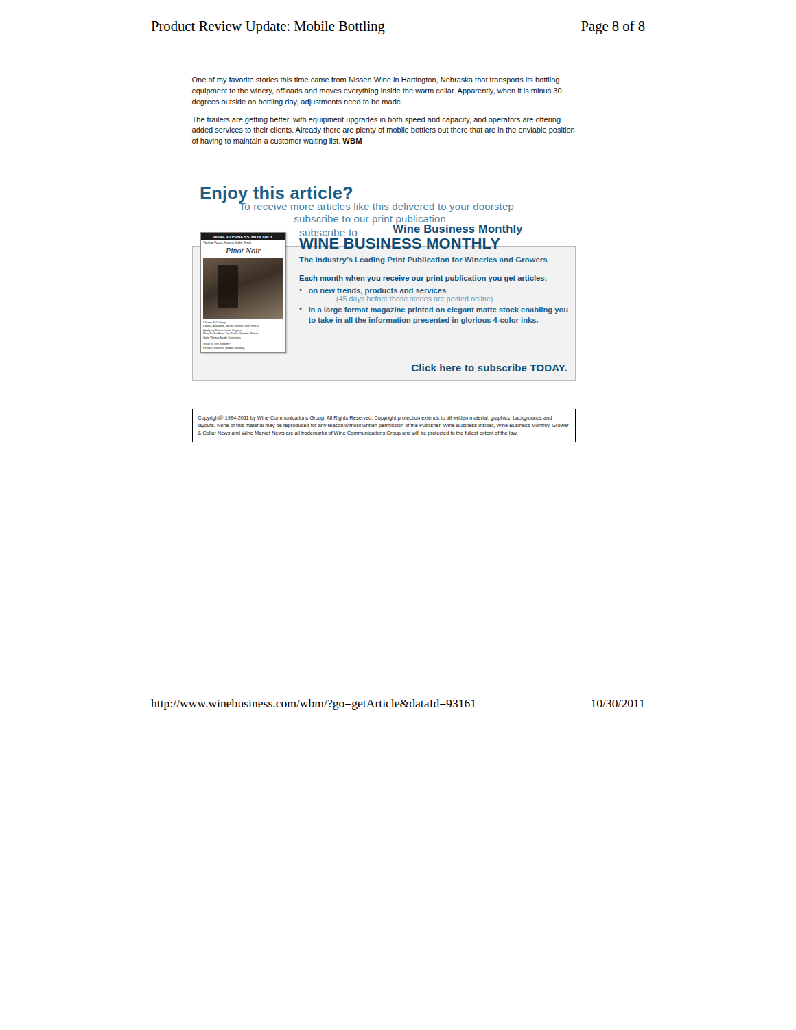Product Review Update: Mobile Bottling
Page 8 of 8
One of my favorite stories this time came from Nissen Wine in Hartington, Nebraska that transports its bottling equipment to the winery, offloads and moves everything inside the warm cellar. Apparently, when it is minus 30 degrees outside on bottling day, adjustments need to be made.
The trailers are getting better, with equipment upgrades in both speed and capacity, and operators are offering added services to their clients. Already there are plenty of mobile bottlers out there that are in the enviable position of having to maintain a customer waiting list. WBM
Enjoy this article?
To receive more articles like this delivered to your doorstep
subscribe to our print publication
Wine Business Monthly
WINE BUSINESS MONTHLY
Varietal Focus: How to Make Great
Pinot Noir
Clones & Cuttings
Latest, Available, Better Before Your Vine Is
Applying Nutrient and Organic
Results for Pinot Top Trellis System Blends
Gold Winery Made Decisions
What Is The Bottom?
Product Review: Mobile Bottling
subscribe to
WINE BUSINESS MONTHLY
The Industry’s Leading Print Publication for Wineries and Growers
Each month when you receive our print publication you get articles:
on new trends, products and services
(45 days before those stories are posted online)
in a large format magazine printed on elegant matte stock enabling you to take in all the information presented in glorious 4-color inks.
Click here to subscribe TODAY.
Copyright© 1994-2011 by Wine Communications Group. All Rights Reserved. Copyright protection extends to all written material, graphics, backgrounds and layouts. None of this material may be reproduced for any reason without written permission of the Publisher. Wine Business Insider, Wine Business Monthly, Grower & Cellar News and Wine Market News are all trademarks of Wine Communications Group and will be protected to the fullest extent of the law.
http://www.winebusiness.com/wbm/?go=getArticle&dataId=93161
10/30/2011